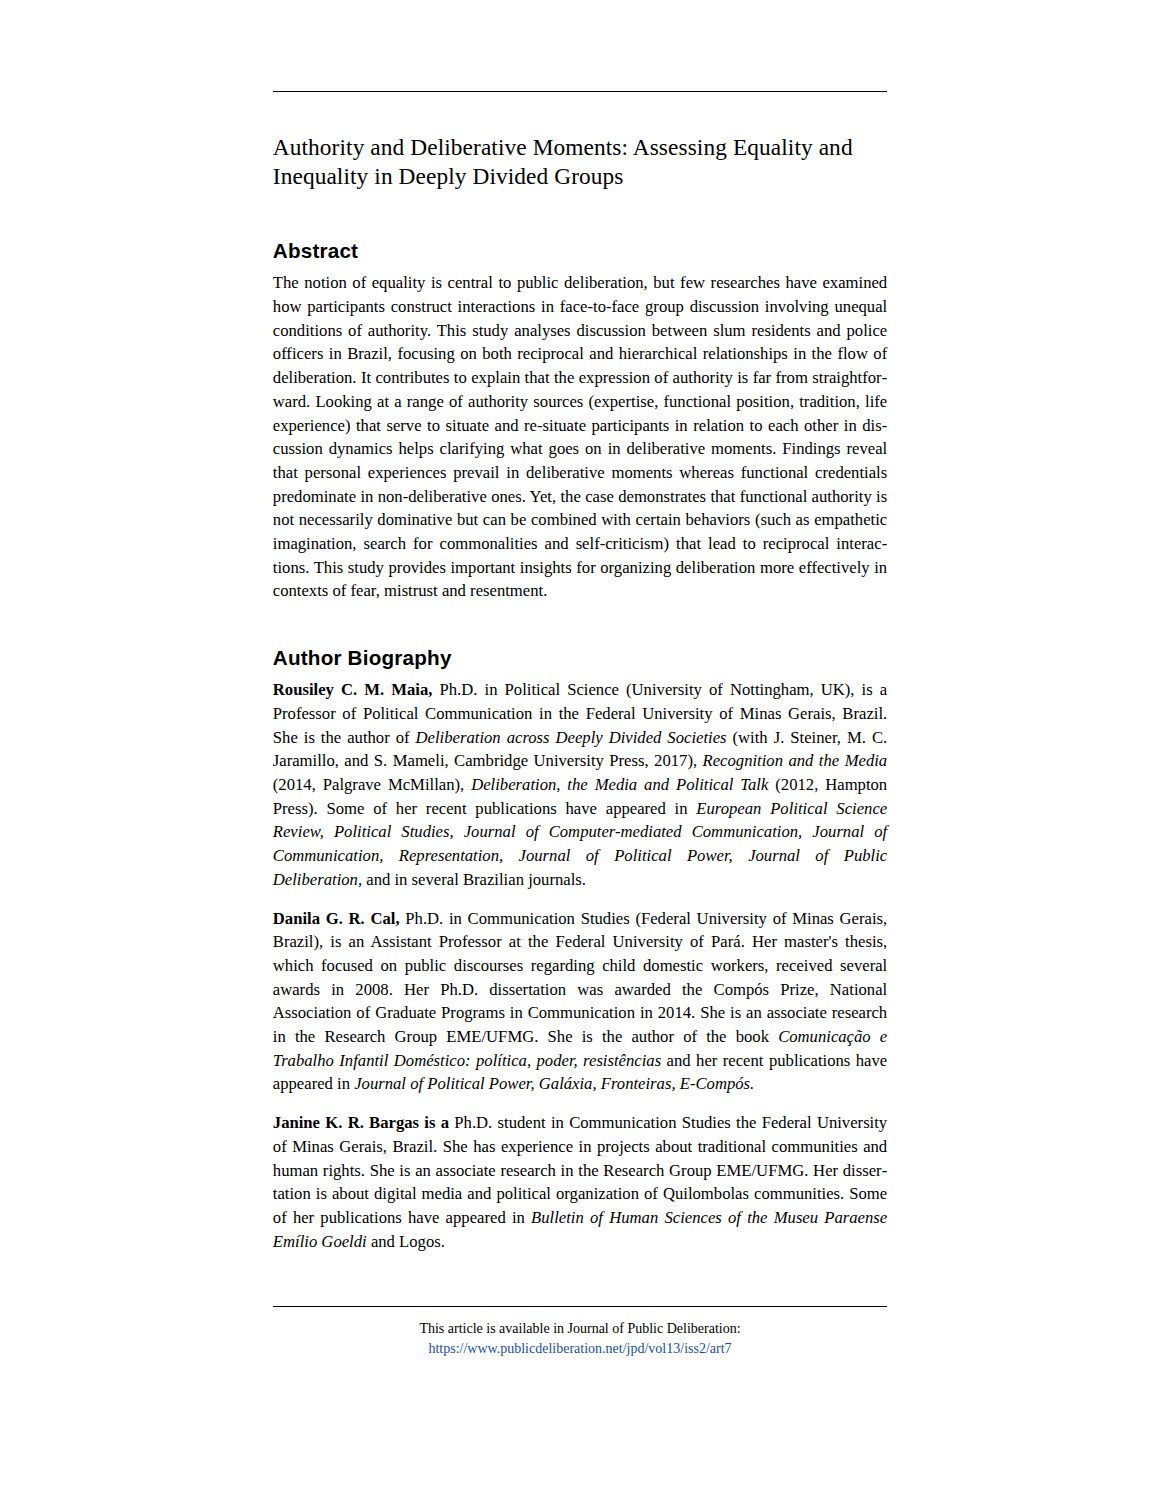Authority and Deliberative Moments: Assessing Equality and Inequality in Deeply Divided Groups
Abstract
The notion of equality is central to public deliberation, but few researches have examined how participants construct interactions in face-to-face group discussion involving unequal conditions of authority. This study analyses discussion between slum residents and police officers in Brazil, focusing on both reciprocal and hierarchical relationships in the flow of deliberation. It contributes to explain that the expression of authority is far from straightforward. Looking at a range of authority sources (expertise, functional position, tradition, life experience) that serve to situate and re-situate participants in relation to each other in discussion dynamics helps clarifying what goes on in deliberative moments. Findings reveal that personal experiences prevail in deliberative moments whereas functional credentials predominate in non-deliberative ones. Yet, the case demonstrates that functional authority is not necessarily dominative but can be combined with certain behaviors (such as empathetic imagination, search for commonalities and self-criticism) that lead to reciprocal interactions. This study provides important insights for organizing deliberation more effectively in contexts of fear, mistrust and resentment.
Author Biography
Rousiley C. M. Maia, Ph.D. in Political Science (University of Nottingham, UK), is a Professor of Political Communication in the Federal University of Minas Gerais, Brazil. She is the author of Deliberation across Deeply Divided Societies (with J. Steiner, M. C. Jaramillo, and S. Mameli, Cambridge University Press, 2017), Recognition and the Media (2014, Palgrave McMillan), Deliberation, the Media and Political Talk (2012, Hampton Press). Some of her recent publications have appeared in European Political Science Review, Political Studies, Journal of Computer-mediated Communication, Journal of Communication, Representation, Journal of Political Power, Journal of Public Deliberation, and in several Brazilian journals.
Danila G. R. Cal, Ph.D. in Communication Studies (Federal University of Minas Gerais, Brazil), is an Assistant Professor at the Federal University of Pará. Her master's thesis, which focused on public discourses regarding child domestic workers, received several awards in 2008. Her Ph.D. dissertation was awarded the Compós Prize, National Association of Graduate Programs in Communication in 2014. She is an associate research in the Research Group EME/UFMG. She is the author of the book Comunicação e Trabalho Infantil Doméstico: política, poder, resistências and her recent publications have appeared in Journal of Political Power, Galáxia, Fronteiras, E-Compós.
Janine K. R. Bargas is a Ph.D. student in Communication Studies the Federal University of Minas Gerais, Brazil. She has experience in projects about traditional communities and human rights. She is an associate research in the Research Group EME/UFMG. Her dissertation is about digital media and political organization of Quilombolas communities. Some of her publications have appeared in Bulletin of Human Sciences of the Museu Paraense Emílio Goeldi and Logos.
This article is available in Journal of Public Deliberation: https://www.publicdeliberation.net/jpd/vol13/iss2/art7